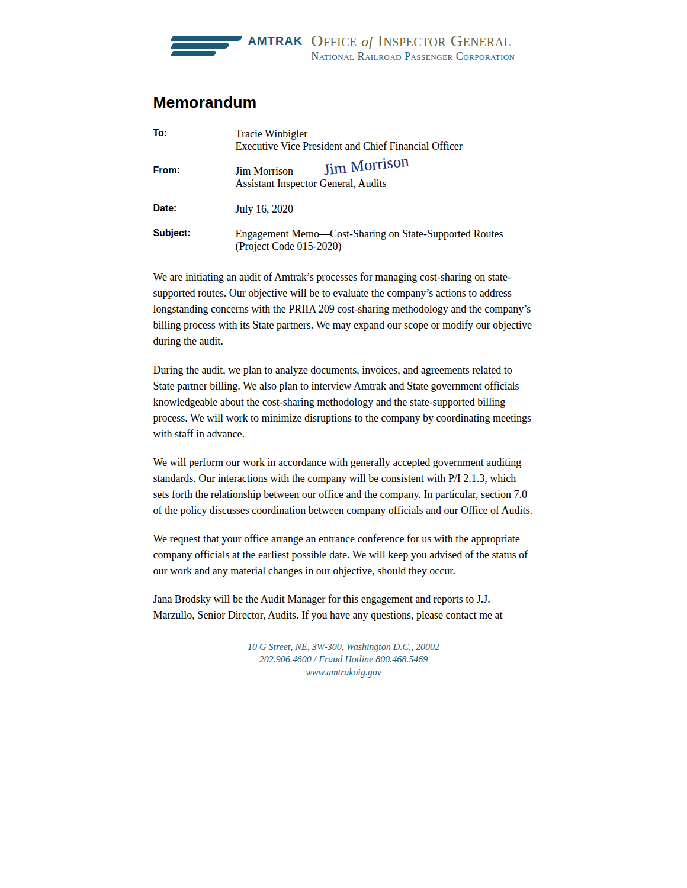AMTRAK
Office of Inspector General
National Railroad Passenger Corporation
Memorandum
| To: | Tracie Winbigler Executive Vice President and Chief Financial Officer |
| From: | Jim Morrison Jim Morrison Assistant Inspector General, Audits |
| Date: | July 16, 2020 |
| Subject: | Engagement Memo—Cost-Sharing on State-Supported Routes (Project Code 015-2020) |
We are initiating an audit of Amtrak’s processes for managing cost-sharing on state-supported routes. Our objective will be to evaluate the company’s actions to address longstanding concerns with the PRIIA 209 cost-sharing methodology and the company’s billing process with its State partners. We may expand our scope or modify our objective during the audit.
During the audit, we plan to analyze documents, invoices, and agreements related to State partner billing. We also plan to interview Amtrak and State government officials knowledgeable about the cost-sharing methodology and the state-supported billing process. We will work to minimize disruptions to the company by coordinating meetings with staff in advance.
We will perform our work in accordance with generally accepted government auditing standards. Our interactions with the company will be consistent with P/I 2.1.3, which sets forth the relationship between our office and the company. In particular, section 7.0 of the policy discusses coordination between company officials and our Office of Audits.
We request that your office arrange an entrance conference for us with the appropriate company officials at the earliest possible date. We will keep you advised of the status of our work and any material changes in our objective, should they occur.
Jana Brodsky will be the Audit Manager for this engagement and reports to J.J. Marzullo, Senior Director, Audits. If you have any questions, please contact me at
10 G Street, NE, 3W-300, Washington D.C., 20002
202.906.4600 / Fraud Hotline 800.468.5469
www.amtrakoig.gov